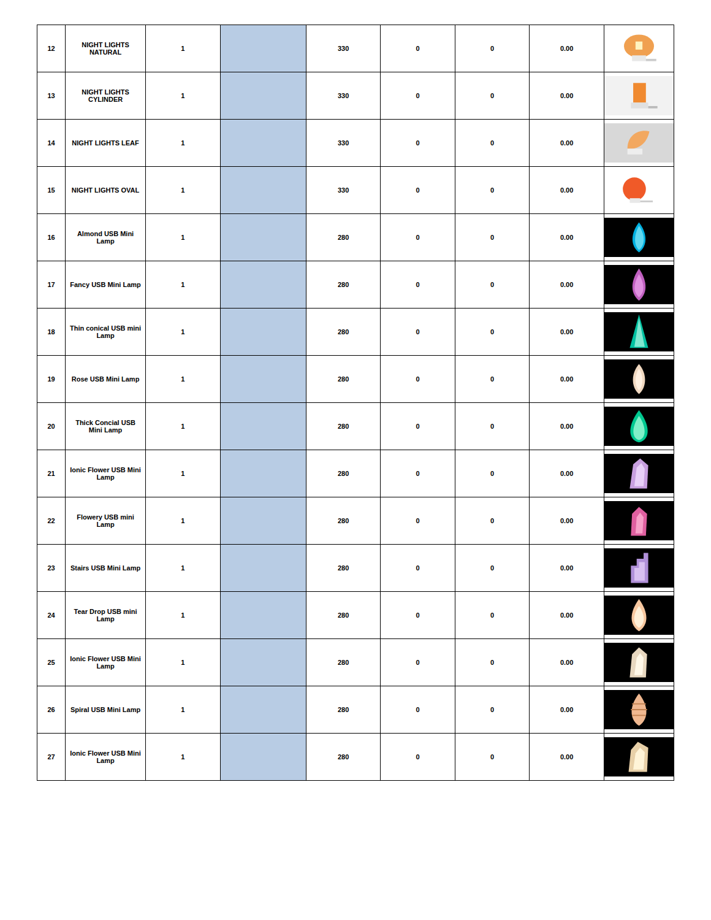| 12 | NIGHT LIGHTS NATURAL | 1 | | 330 | 0 | 0 | 0.00 | |
| 13 | NIGHT LIGHTS CYLINDER | 1 | | 330 | 0 | 0 | 0.00 | |
| 14 | NIGHT LIGHTS LEAF | 1 | | 330 | 0 | 0 | 0.00 | |
| 15 | NIGHT LIGHTS OVAL | 1 | | 330 | 0 | 0 | 0.00 | |
| 16 | Almond USB Mini Lamp | 1 | | 280 | 0 | 0 | 0.00 | |
| 17 | Fancy USB Mini Lamp | 1 | | 280 | 0 | 0 | 0.00 | |
| 18 | Thin conical USB mini Lamp | 1 | | 280 | 0 | 0 | 0.00 | |
| 19 | Rose USB Mini Lamp | 1 | | 280 | 0 | 0 | 0.00 | |
| 20 | Thick Concial USB Mini Lamp | 1 | | 280 | 0 | 0 | 0.00 | |
| 21 | Ionic Flower USB Mini Lamp | 1 | | 280 | 0 | 0 | 0.00 | |
| 22 | Flowery USB mini Lamp | 1 | | 280 | 0 | 0 | 0.00 | |
| 23 | Stairs USB Mini Lamp | 1 | | 280 | 0 | 0 | 0.00 | |
| 24 | Tear Drop USB mini Lamp | 1 | | 280 | 0 | 0 | 0.00 | |
| 25 | Ionic Flower USB Mini Lamp | 1 | | 280 | 0 | 0 | 0.00 | |
| 26 | Spiral USB Mini Lamp | 1 | | 280 | 0 | 0 | 0.00 | |
| 27 | Ionic Flower USB Mini Lamp | 1 | | 280 | 0 | 0 | 0.00 | |